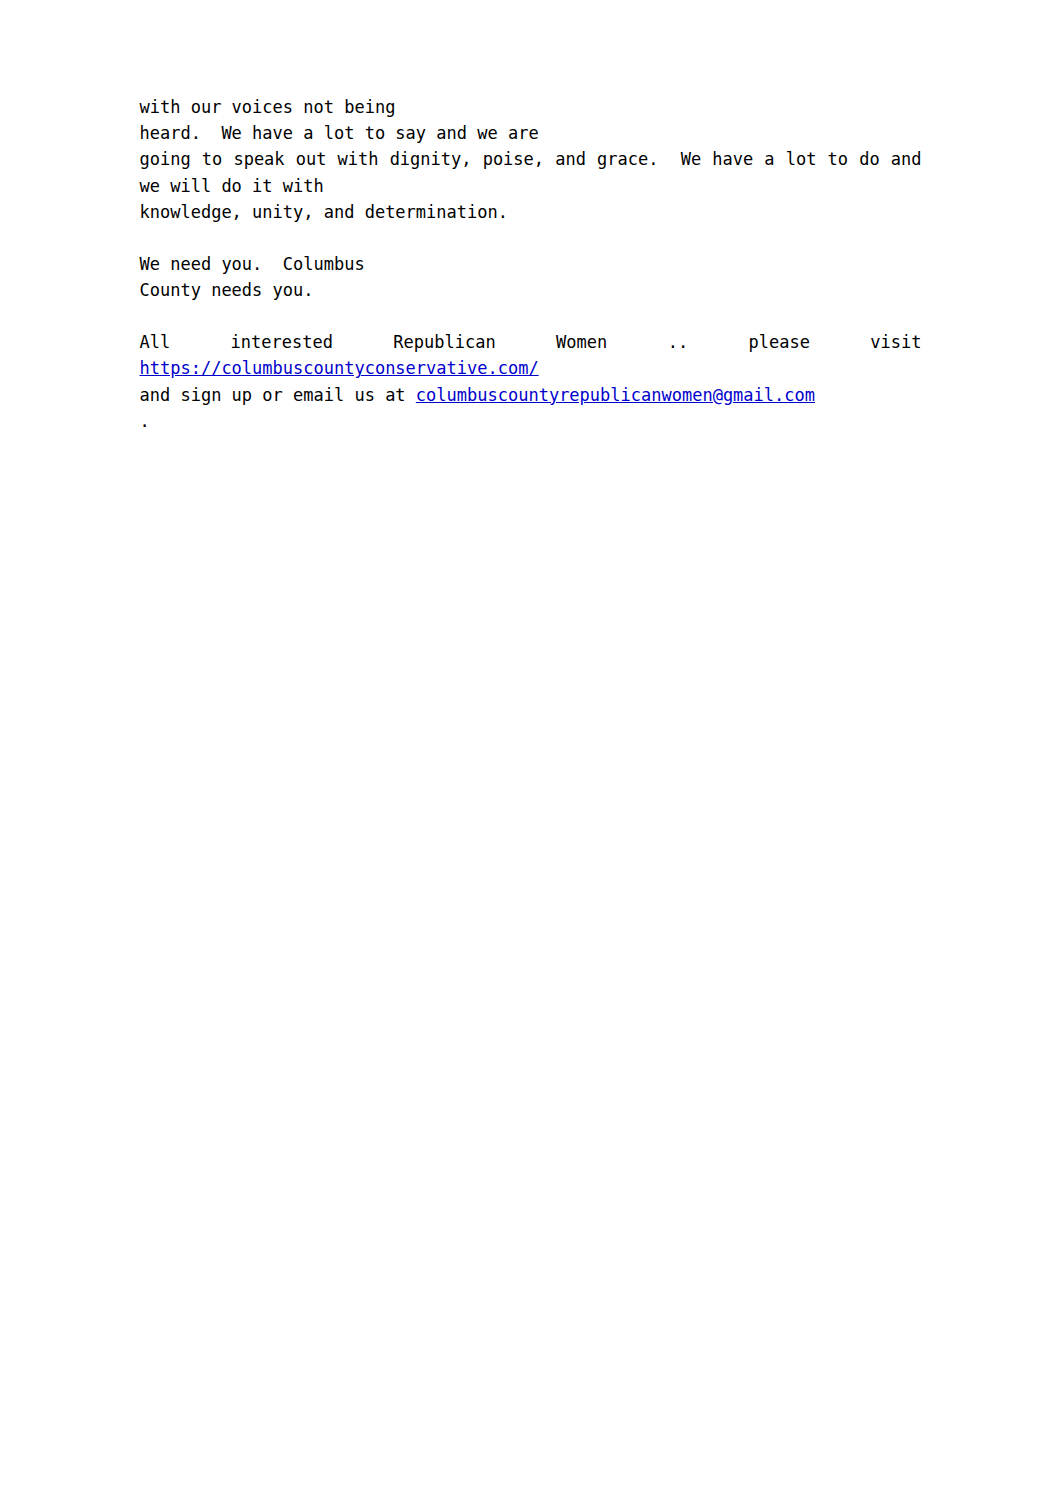with our voices not being
heard. We have a lot to say and we are
going to speak out with dignity, poise, and grace. We have a lot to do and we will do it with
knowledge, unity, and determination.
We need you. Columbus
County needs you.
All interested Republican Women .. please visit https://columbuscountyconservative.com/
and sign up or email us at columbuscountyrepublicanwomen@gmail.com
.